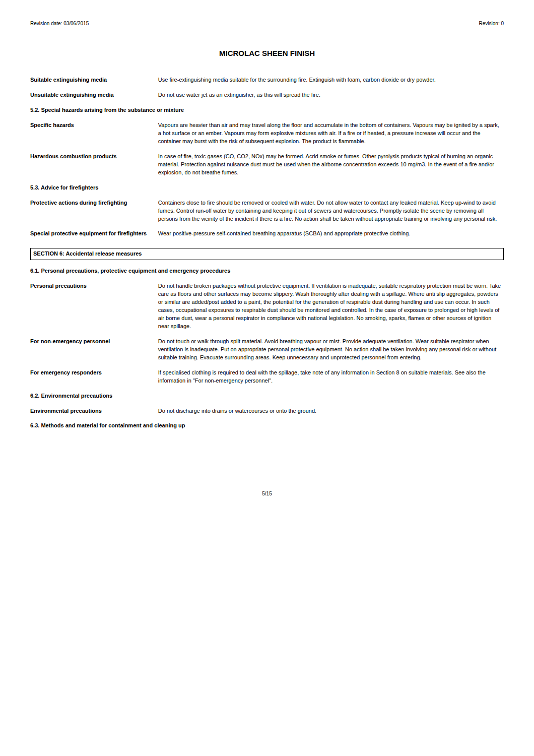Revision date: 03/06/2015 Revision: 0
MICROLAC SHEEN FINISH
| Suitable extinguishing media | Use fire-extinguishing media suitable for the surrounding fire. Extinguish with foam, carbon dioxide or dry powder. |
| Unsuitable extinguishing media | Do not use water jet as an extinguisher, as this will spread the fire. |
5.2. Special hazards arising from the substance or mixture
| Specific hazards | Vapours are heavier than air and may travel along the floor and accumulate in the bottom of containers. Vapours may be ignited by a spark, a hot surface or an ember. Vapours may form explosive mixtures with air. If a fire or if heated, a pressure increase will occur and the container may burst with the risk of subsequent explosion. The product is flammable. |
| Hazardous combustion products | In case of fire, toxic gases (CO, CO2, NOx) may be formed. Acrid smoke or fumes. Other pyrolysis products typical of burning an organic material. Protection against nuisance dust must be used when the airborne concentration exceeds 10 mg/m3. In the event of a fire and/or explosion, do not breathe fumes. |
5.3. Advice for firefighters
| Protective actions during firefighting | Containers close to fire should be removed or cooled with water. Do not allow water to contact any leaked material. Keep up-wind to avoid fumes. Control run-off water by containing and keeping it out of sewers and watercourses. Promptly isolate the scene by removing all persons from the vicinity of the incident if there is a fire. No action shall be taken without appropriate training or involving any personal risk. |
| Special protective equipment for firefighters | Wear positive-pressure self-contained breathing apparatus (SCBA) and appropriate protective clothing. |
SECTION 6: Accidental release measures
6.1. Personal precautions, protective equipment and emergency procedures
| Personal precautions | Do not handle broken packages without protective equipment. If ventilation is inadequate, suitable respiratory protection must be worn. Take care as floors and other surfaces may become slippery. Wash thoroughly after dealing with a spillage. Where anti slip aggregates, powders or similar are added/post added to a paint, the potential for the generation of respirable dust during handling and use can occur. In such cases, occupational exposures to respirable dust should be monitored and controlled. In the case of exposure to prolonged or high levels of air borne dust, wear a personal respirator in compliance with national legislation. No smoking, sparks, flames or other sources of ignition near spillage. |
| For non-emergency personnel | Do not touch or walk through spilt material. Avoid breathing vapour or mist. Provide adequate ventilation. Wear suitable respirator when ventilation is inadequate. Put on appropriate personal protective equipment. No action shall be taken involving any personal risk or without suitable training. Evacuate surrounding areas. Keep unnecessary and unprotected personnel from entering. |
| For emergency responders | If specialised clothing is required to deal with the spillage, take note of any information in Section 8 on suitable materials. See also the information in "For non-emergency personnel". |
6.2. Environmental precautions
| Environmental precautions | Do not discharge into drains or watercourses or onto the ground. |
6.3. Methods and material for containment and cleaning up
5/15